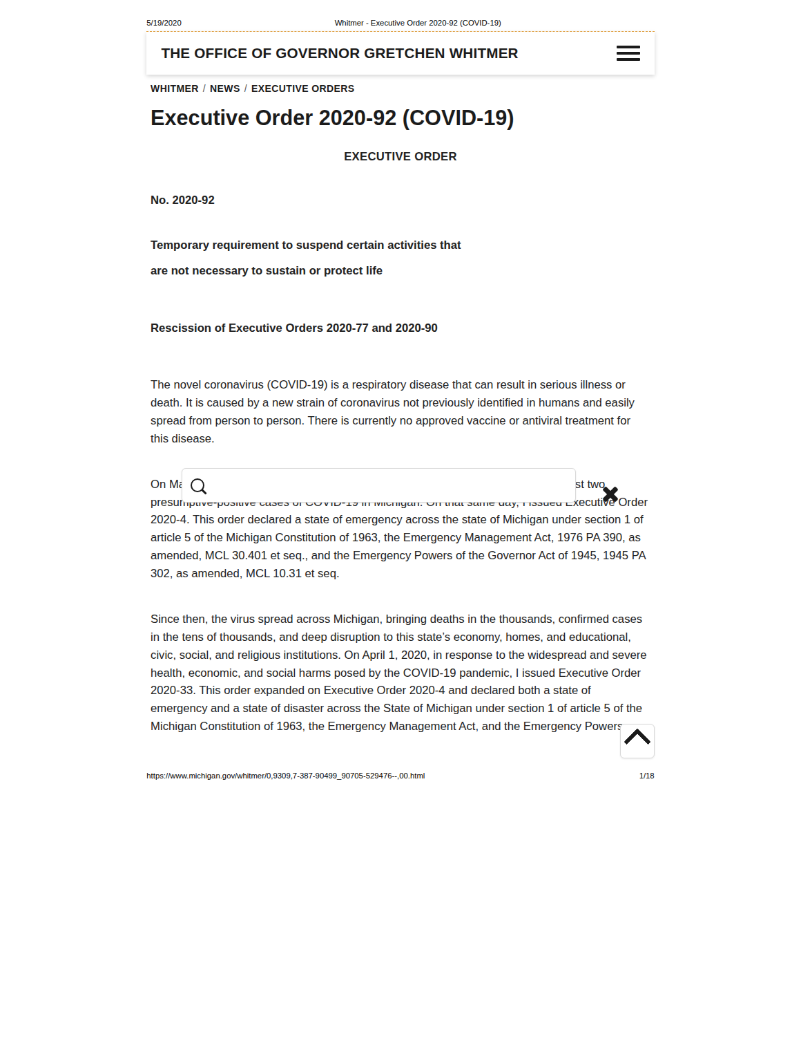5/19/2020
Whitmer - Executive Order 2020-92 (COVID-19)
THE OFFICE OF GOVERNOR GRETCHEN WHITMER
WHITMER/NEWS/EXECUTIVE ORDERS
Executive Order 2020-92 (COVID-19)
EXECUTIVE ORDER
No. 2020-92
Temporary requirement to suspend certain activities that
are not necessary to sustain or protect life
Rescission of Executive Orders 2020-77 and 2020-90
The novel coronavirus (COVID-19) is a respiratory disease that can result in serious illness or death. It is caused by a new strain of coronavirus not previously identified in humans and easily spread from person to person. There is currently no approved vaccine or antiviral treatment for this disease.
On March 10, 2020, the Department of Health and Human Services identified the first two presumptive-positive cases of COVID-19 in Michigan. On that same day, I issued Executive Order 2020-4. This order declared a state of emergency across the state of Michigan under section 1 of article 5 of the Michigan Constitution of 1963, the Emergency Management Act, 1976 PA 390, as amended, MCL 30.401 et seq., and the Emergency Powers of the Governor Act of 1945, 1945 PA 302, as amended, MCL 10.31 et seq.
Since then, the virus spread across Michigan, bringing deaths in the thousands, confirmed cases in the tens of thousands, and deep disruption to this state’s economy, homes, and educational, civic, social, and religious institutions. On April 1, 2020, in response to the widespread and severe health, economic, and social harms posed by the COVID-19 pandemic, I issued Executive Order 2020-33. This order expanded on Executive Order 2020-4 and declared both a state of emergency and a state of disaster across the State of Michigan under section 1 of article 5 of the Michigan Constitution of 1963, the Emergency Management Act, and the Emergency Powers
https://www.michigan.gov/whitmer/0,9309,7-387-90499_90705-529476--,00.html
1/18